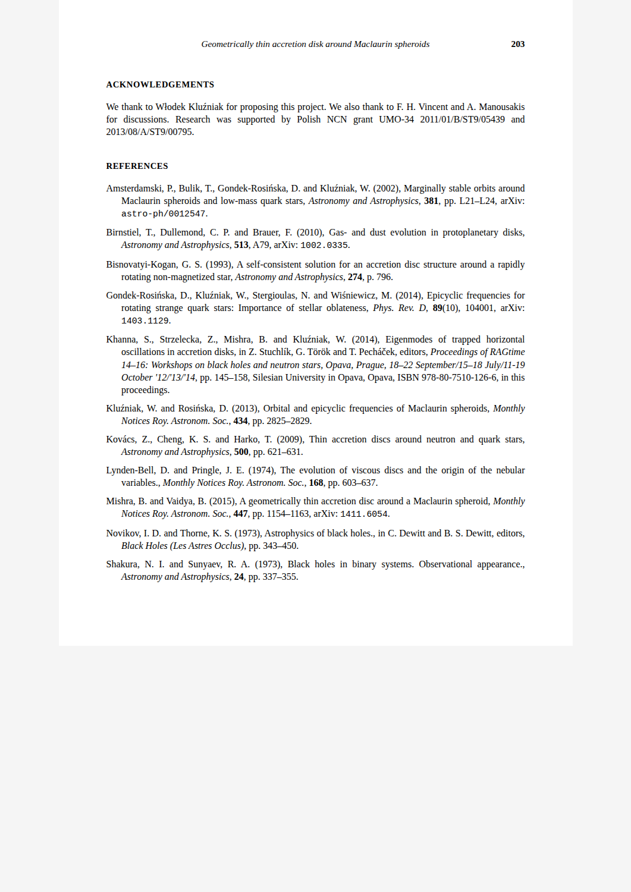Geometrically thin accretion disk around Maclaurin spheroids 203
ACKNOWLEDGEMENTS
We thank to Włodek Kluźniak for proposing this project. We also thank to F. H. Vincent and A. Manousakis for discussions. Research was supported by Polish NCN grant UMO-34 2011/01/B/ST9/05439 and 2013/08/A/ST9/00795.
REFERENCES
Amsterdamski, P., Bulik, T., Gondek-Rosińska, D. and Kluźniak, W. (2002), Marginally stable orbits around Maclaurin spheroids and low-mass quark stars, Astronomy and Astrophysics, 381, pp. L21–L24, arXiv: astro-ph/0012547.
Birnstiel, T., Dullemond, C. P. and Brauer, F. (2010), Gas- and dust evolution in protoplanetary disks, Astronomy and Astrophysics, 513, A79, arXiv: 1002.0335.
Bisnovatyi-Kogan, G. S. (1993), A self-consistent solution for an accretion disc structure around a rapidly rotating non-magnetized star, Astronomy and Astrophysics, 274, p. 796.
Gondek-Rosińska, D., Kluźniak, W., Stergioulas, N. and Wiśniewicz, M. (2014), Epicyclic frequencies for rotating strange quark stars: Importance of stellar oblateness, Phys. Rev. D, 89(10), 104001, arXiv: 1403.1129.
Khanna, S., Strzelecka, Z., Mishra, B. and Kluźniak, W. (2014), Eigenmodes of trapped horizontal oscillations in accretion disks, in Z. Stuchlík, G. Török and T. Pecháček, editors, Proceedings of RAGtime 14–16: Workshops on black holes and neutron stars, Opava, Prague, 18–22 September/15–18 July/11-19 October '12/'13/'14, pp. 145–158, Silesian University in Opava, Opava, ISBN 978-80-7510-126-6, in this proceedings.
Kluźniak, W. and Rosińska, D. (2013), Orbital and epicyclic frequencies of Maclaurin spheroids, Monthly Notices Roy. Astronom. Soc., 434, pp. 2825–2829.
Kovács, Z., Cheng, K. S. and Harko, T. (2009), Thin accretion discs around neutron and quark stars, Astronomy and Astrophysics, 500, pp. 621–631.
Lynden-Bell, D. and Pringle, J. E. (1974), The evolution of viscous discs and the origin of the nebular variables., Monthly Notices Roy. Astronom. Soc., 168, pp. 603–637.
Mishra, B. and Vaidya, B. (2015), A geometrically thin accretion disc around a Maclaurin spheroid, Monthly Notices Roy. Astronom. Soc., 447, pp. 1154–1163, arXiv: 1411.6054.
Novikov, I. D. and Thorne, K. S. (1973), Astrophysics of black holes., in C. Dewitt and B. S. Dewitt, editors, Black Holes (Les Astres Occlus), pp. 343–450.
Shakura, N. I. and Sunyaev, R. A. (1973), Black holes in binary systems. Observational appearance., Astronomy and Astrophysics, 24, pp. 337–355.